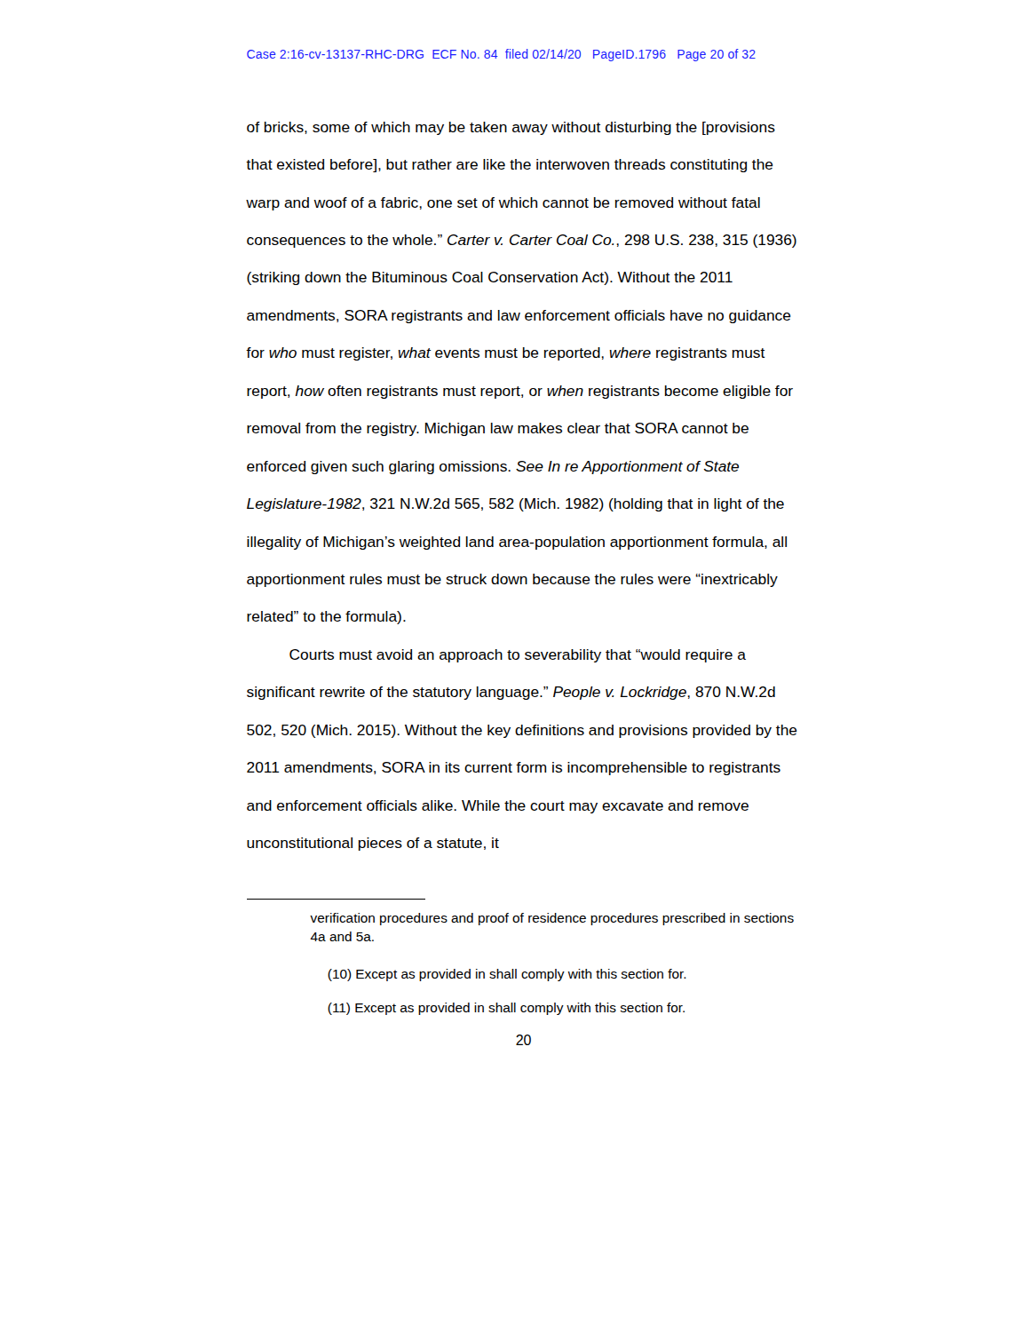Case 2:16-cv-13137-RHC-DRG ECF No. 84 filed 02/14/20 PageID.1796 Page 20 of 32
of bricks, some of which may be taken away without disturbing the [provisions that existed before], but rather are like the interwoven threads constituting the warp and woof of a fabric, one set of which cannot be removed without fatal consequences to the whole.” Carter v. Carter Coal Co., 298 U.S. 238, 315 (1936) (striking down the Bituminous Coal Conservation Act). Without the 2011 amendments, SORA registrants and law enforcement officials have no guidance for who must register, what events must be reported, where registrants must report, how often registrants must report, or when registrants become eligible for removal from the registry. Michigan law makes clear that SORA cannot be enforced given such glaring omissions. See In re Apportionment of State Legislature-1982, 321 N.W.2d 565, 582 (Mich. 1982) (holding that in light of the illegality of Michigan’s weighted land area-population apportionment formula, all apportionment rules must be struck down because the rules were “inextricably related” to the formula).
Courts must avoid an approach to severability that “would require a significant rewrite of the statutory language.” People v. Lockridge, 870 N.W.2d 502, 520 (Mich. 2015). Without the key definitions and provisions provided by the 2011 amendments, SORA in its current form is incomprehensible to registrants and enforcement officials alike. While the court may excavate and remove unconstitutional pieces of a statute, it
verification procedures and proof of residence procedures prescribed in sections 4a and 5a.
(10) Except as provided in shall comply with this section for.
(11) Except as provided in shall comply with this section for.
20